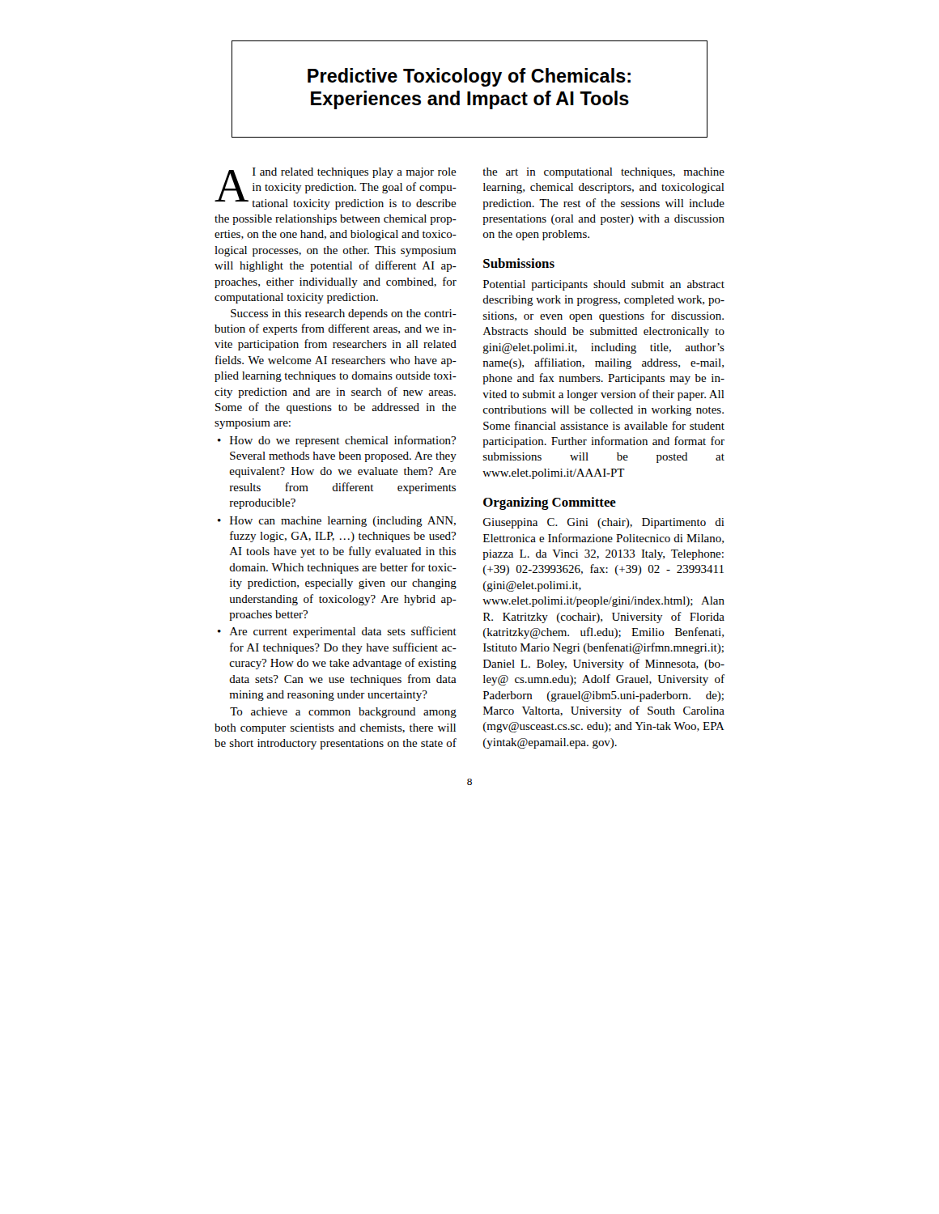Predictive Toxicology of Chemicals:
Experiences and Impact of AI Tools
AI and related techniques play a major role in toxicity prediction. The goal of computational toxicity prediction is to describe the possible relationships between chemical properties, on the one hand, and biological and toxicological processes, on the other. This symposium will highlight the potential of different AI approaches, either individually and combined, for computational toxicity prediction.
Success in this research depends on the contribution of experts from different areas, and we invite participation from researchers in all related fields. We welcome AI researchers who have applied learning techniques to domains outside toxicity prediction and are in search of new areas. Some of the questions to be addressed in the symposium are:
How do we represent chemical information? Several methods have been proposed. Are they equivalent? How do we evaluate them? Are results from different experiments reproducible?
How can machine learning (including ANN, fuzzy logic, GA, ILP, …) techniques be used? AI tools have yet to be fully evaluated in this domain. Which techniques are better for toxicity prediction, especially given our changing understanding of toxicology? Are hybrid approaches better?
Are current experimental data sets sufficient for AI techniques? Do they have sufficient accuracy? How do we take advantage of existing data sets? Can we use techniques from data mining and reasoning under uncertainty?
To achieve a common background among both computer scientists and chemists, there will be short introductory presentations on the state of the art in computational techniques, machine learning, chemical descriptors, and toxicological prediction. The rest of the sessions will include presentations (oral and poster) with a discussion on the open problems.
Submissions
Potential participants should submit an abstract describing work in progress, completed work, positions, or even open questions for discussion. Abstracts should be submitted electronically to gini@elet.polimi.it, including title, author’s name(s), affiliation, mailing address, e-mail, phone and fax numbers. Participants may be invited to submit a longer version of their paper. All contributions will be collected in working notes. Some financial assistance is available for student participation. Further information and format for submissions will be posted at www.elet.polimi.it/AAAI-PT
Organizing Committee
Giuseppina C. Gini (chair), Dipartimento di Elettronica e Informazione Politecnico di Milano, piazza L. da Vinci 32, 20133 Italy, Telephone: (+39) 02-23993626, fax: (+39) 02 - 23993411 (gini@elet.polimi.it, www.elet.polimi.it/people/gini/index.html); Alan R. Katritzky (cochair), University of Florida (katritzky@chem. ufl.edu); Emilio Benfenati, Istituto Mario Negri (benfenati@irfmn.mnegri.it); Daniel L. Boley, University of Minnesota, (boley@ cs.umn.edu); Adolf Grauel, University of Paderborn (grauel@ibm5.uni-paderborn. de); Marco Valtorta, University of South Carolina (mgv@usceast.cs.sc. edu); and Yin-tak Woo, EPA (yintak@epamail.epa. gov).
8